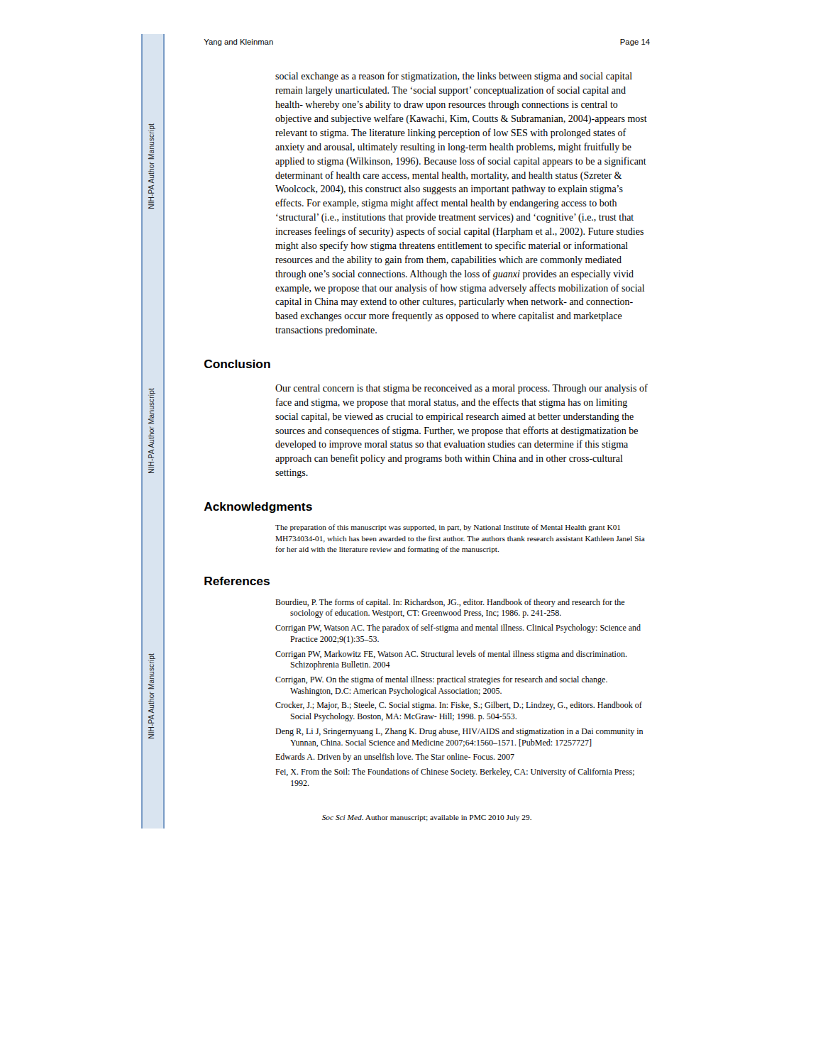NIH-PA Author Manuscript NIH-PA Author Manuscript NIH-PA Author Manuscript
Yang and Kleinman
Page 14
social exchange as a reason for stigmatization, the links between stigma and social capital remain largely unarticulated. The ‘social support’ conceptualization of social capital and health- whereby one’s ability to draw upon resources through connections is central to objective and subjective welfare (Kawachi, Kim, Coutts & Subramanian, 2004)-appears most relevant to stigma. The literature linking perception of low SES with prolonged states of anxiety and arousal, ultimately resulting in long-term health problems, might fruitfully be applied to stigma (Wilkinson, 1996). Because loss of social capital appears to be a significant determinant of health care access, mental health, mortality, and health status (Szreter & Woolcock, 2004), this construct also suggests an important pathway to explain stigma’s effects. For example, stigma might affect mental health by endangering access to both ‘structural’ (i.e., institutions that provide treatment services) and ‘cognitive’ (i.e., trust that increases feelings of security) aspects of social capital (Harpham et al., 2002). Future studies might also specify how stigma threatens entitlement to specific material or informational resources and the ability to gain from them, capabilities which are commonly mediated through one’s social connections. Although the loss of guanxi provides an especially vivid example, we propose that our analysis of how stigma adversely affects mobilization of social capital in China may extend to other cultures, particularly when network- and connection-based exchanges occur more frequently as opposed to where capitalist and marketplace transactions predominate.
Conclusion
Our central concern is that stigma be reconceived as a moral process. Through our analysis of face and stigma, we propose that moral status, and the effects that stigma has on limiting social capital, be viewed as crucial to empirical research aimed at better understanding the sources and consequences of stigma. Further, we propose that efforts at destigmatization be developed to improve moral status so that evaluation studies can determine if this stigma approach can benefit policy and programs both within China and in other cross-cultural settings.
Acknowledgments
The preparation of this manuscript was supported, in part, by National Institute of Mental Health grant K01 MH734034-01, which has been awarded to the first author. The authors thank research assistant Kathleen Janel Sia for her aid with the literature review and formating of the manuscript.
References
Bourdieu, P. The forms of capital. In: Richardson, JG., editor. Handbook of theory and research for the sociology of education. Westport, CT: Greenwood Press, Inc; 1986. p. 241-258.
Corrigan PW, Watson AC. The paradox of self-stigma and mental illness. Clinical Psychology: Science and Practice 2002;9(1):35–53.
Corrigan PW, Markowitz FE, Watson AC. Structural levels of mental illness stigma and discrimination. Schizophrenia Bulletin. 2004
Corrigan, PW. On the stigma of mental illness: practical strategies for research and social change. Washington, D.C: American Psychological Association; 2005.
Crocker, J.; Major, B.; Steele, C. Social stigma. In: Fiske, S.; Gilbert, D.; Lindzey, G., editors. Handbook of Social Psychology. Boston, MA: McGraw- Hill; 1998. p. 504-553.
Deng R, Li J, Sringernyuang L, Zhang K. Drug abuse, HIV/AIDS and stigmatization in a Dai community in Yunnan, China. Social Science and Medicine 2007;64:1560–1571. [PubMed: 17257727]
Edwards A. Driven by an unselfish love. The Star online- Focus. 2007
Fei, X. From the Soil: The Foundations of Chinese Society. Berkeley, CA: University of California Press; 1992.
Soc Sci Med. Author manuscript; available in PMC 2010 July 29.